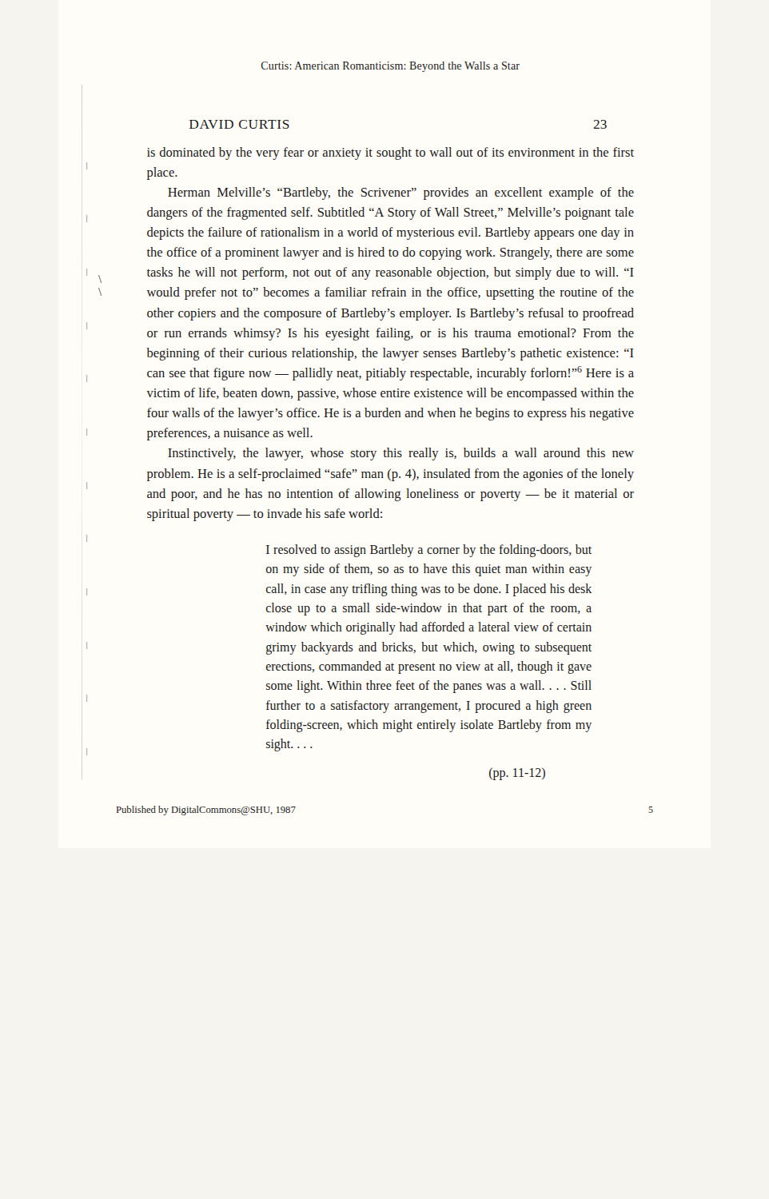||||||||||||
\
\
Curtis: American Romanticism: Beyond the Walls a Star
DAVID CURTIS 23
is dominated by the very fear or anxiety it sought to wall out of its environment in the first place.
Herman Melville’s “Bartleby, the Scrivener” provides an excellent example of the dangers of the fragmented self. Subtitled “A Story of Wall Street,” Melville’s poignant tale depicts the failure of rationalism in a world of mysterious evil. Bartleby appears one day in the office of a prominent lawyer and is hired to do copying work. Strangely, there are some tasks he will not perform, not out of any reasonable objection, but simply due to will. “I would prefer not to” becomes a familiar refrain in the office, upsetting the routine of the other copiers and the composure of Bartleby’s employer. Is Bartleby’s refusal to proofread or run errands whimsy? Is his eyesight failing, or is his trauma emotional? From the beginning of their curious relationship, the lawyer senses Bartleby’s pathetic existence: “I can see that figure now — pallidly neat, pitiably respectable, incurably forlorn!”6 Here is a victim of life, beaten down, passive, whose entire existence will be encompassed within the four walls of the lawyer’s office. He is a burden and when he begins to express his negative preferences, a nuisance as well.
Instinctively, the lawyer, whose story this really is, builds a wall around this new problem. He is a self-proclaimed “safe” man (p. 4), insulated from the agonies of the lonely and poor, and he has no intention of allowing loneliness or poverty — be it material or spiritual poverty — to invade his safe world:
I resolved to assign Bartleby a corner by the folding-doors, but on my side of them, so as to have this quiet man within easy call, in case any trifling thing was to be done. I placed his desk close up to a small side-window in that part of the room, a window which originally had afforded a lateral view of certain grimy backyards and bricks, but which, owing to subsequent erections, commanded at present no view at all, though it gave some light. Within three feet of the panes was a wall. . . . Still further to a satisfactory arrangement, I procured a high green folding-screen, which might entirely isolate Bartleby from my sight. . . .
(pp. 11-12)
Published by DigitalCommons@SHU, 1987 5